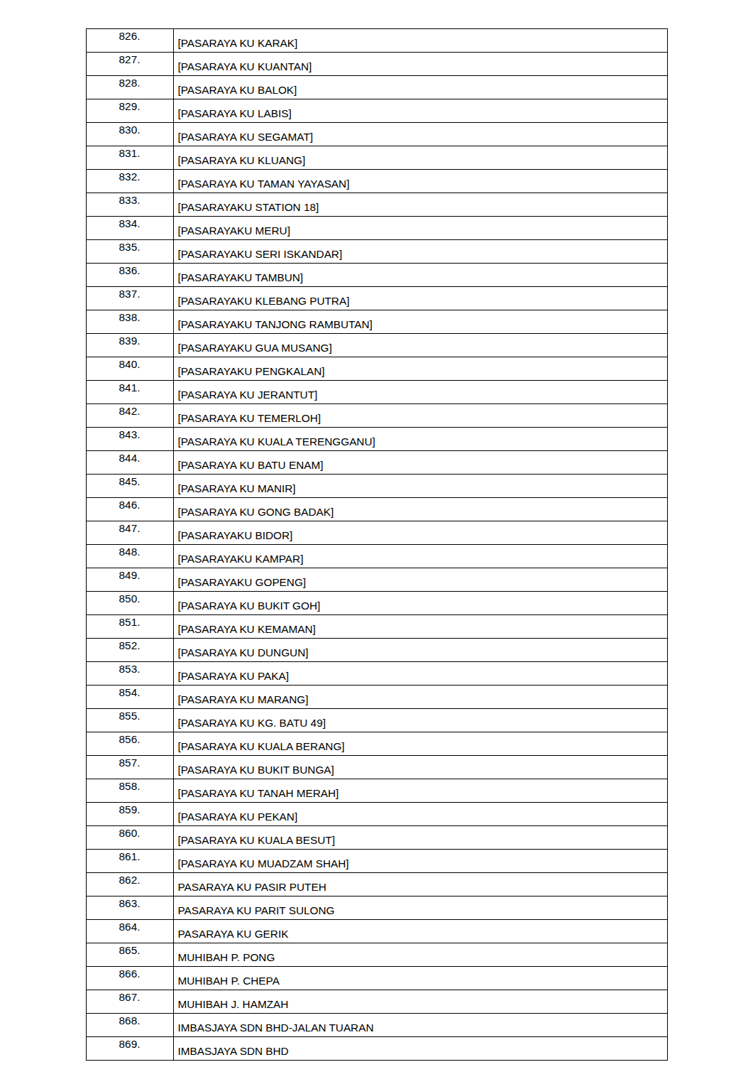| 826. | [PASARAYA KU KARAK] |
| 827. | [PASARAYA KU KUANTAN] |
| 828. | [PASARAYA KU BALOK] |
| 829. | [PASARAYA KU LABIS] |
| 830. | [PASARAYA KU SEGAMAT] |
| 831. | [PASARAYA KU KLUANG] |
| 832. | [PASARAYA KU TAMAN YAYASAN] |
| 833. | [PASARAYAKU STATION 18] |
| 834. | [PASARAYAKU MERU] |
| 835. | [PASARAYAKU SERI ISKANDAR] |
| 836. | [PASARAYAKU TAMBUN] |
| 837. | [PASARAYAKU KLEBANG PUTRA] |
| 838. | [PASARAYAKU TANJONG RAMBUTAN] |
| 839. | [PASARAYAKU GUA MUSANG] |
| 840. | [PASARAYAKU PENGKALAN] |
| 841. | [PASARAYA KU JERANTUT] |
| 842. | [PASARAYA KU TEMERLOH] |
| 843. | [PASARAYA KU KUALA TERENGGANU] |
| 844. | [PASARAYA KU BATU ENAM] |
| 845. | [PASARAYA KU MANIR] |
| 846. | [PASARAYA KU GONG BADAK] |
| 847. | [PASARAYAKU BIDOR] |
| 848. | [PASARAYAKU KAMPAR] |
| 849. | [PASARAYAKU GOPENG] |
| 850. | [PASARAYA KU BUKIT GOH] |
| 851. | [PASARAYA KU KEMAMAN] |
| 852. | [PASARAYA KU DUNGUN] |
| 853. | [PASARAYA KU PAKA] |
| 854. | [PASARAYA KU MARANG] |
| 855. | [PASARAYA KU KG. BATU 49] |
| 856. | [PASARAYA KU KUALA BERANG] |
| 857. | [PASARAYA KU BUKIT BUNGA] |
| 858. | [PASARAYA KU TANAH MERAH] |
| 859. | [PASARAYA KU PEKAN] |
| 860. | [PASARAYA KU KUALA BESUT] |
| 861. | [PASARAYA KU MUADZAM SHAH] |
| 862. | PASARAYA KU PASIR PUTEH |
| 863. | PASARAYA KU PARIT SULONG |
| 864. | PASARAYA KU GERIK |
| 865. | MUHIBAH P. PONG |
| 866. | MUHIBAH P. CHEPA |
| 867. | MUHIBAH J. HAMZAH |
| 868. | IMBASJAYA SDN BHD-JALAN TUARAN |
| 869. | IMBASJAYA SDN BHD |